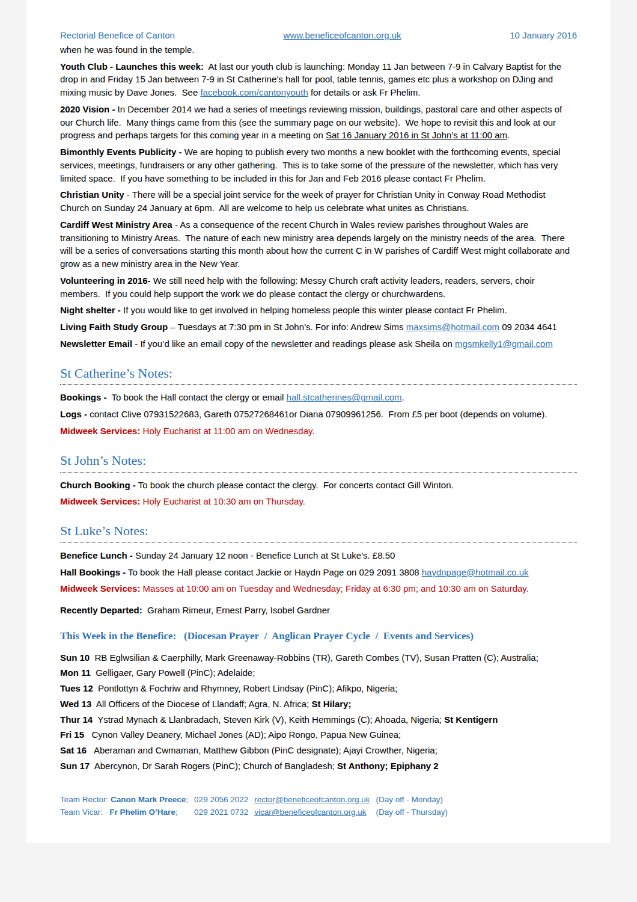Rectorial Benefice of Canton www.beneficeofcanton.org.uk 10 January 2016
when he was found in the temple.
Youth Club - Launches this week: At last our youth club is launching: Monday 11 Jan between 7-9 in Calvary Baptist for the drop in and Friday 15 Jan between 7-9 in St Catherine’s hall for pool, table tennis, games etc plus a workshop on DJing and mixing music by Dave Jones. See facebook.com/cantonyouth for details or ask Fr Phelim.
2020 Vision - In December 2014 we had a series of meetings reviewing mission, buildings, pastoral care and other aspects of our Church life. Many things came from this (see the summary page on our website). We hope to revisit this and look at our progress and perhaps targets for this coming year in a meeting on Sat 16 January 2016 in St John’s at 11:00 am.
Bimonthly Events Publicity - We are hoping to publish every two months a new booklet with the forthcoming events, special services, meetings, fundraisers or any other gathering. This is to take some of the pressure of the newsletter, which has very limited space. If you have something to be included in this for Jan and Feb 2016 please contact Fr Phelim.
Christian Unity - There will be a special joint service for the week of prayer for Christian Unity in Conway Road Methodist Church on Sunday 24 January at 6pm. All are welcome to help us celebrate what unites as Christians.
Cardiff West Ministry Area - As a consequence of the recent Church in Wales review parishes throughout Wales are transitioning to Ministry Areas. The nature of each new ministry area depends largely on the ministry needs of the area. There will be a series of conversations starting this month about how the current C in W parishes of Cardiff West might collaborate and grow as a new ministry area in the New Year.
Volunteering in 2016- We still need help with the following: Messy Church craft activity leaders, readers, servers, choir members. If you could help support the work we do please contact the clergy or churchwardens.
Night shelter - If you would like to get involved in helping homeless people this winter please contact Fr Phelim.
Living Faith Study Group – Tuesdays at 7:30 pm in St John’s. For info: Andrew Sims maxsims@hotmail.com 09 2034 4641
Newsletter Email - If you’d like an email copy of the newsletter and readings please ask Sheila on mgsmkelly1@gmail.com
St Catherine’s Notes:
Bookings - To book the Hall contact the clergy or email hall.stcatherines@gmail.com.
Logs - contact Clive 07931522683, Gareth 07527268461or Diana 07909961256. From £5 per boot (depends on volume).
Midweek Services: Holy Eucharist at 11:00 am on Wednesday.
St John’s Notes:
Church Booking - To book the church please contact the clergy. For concerts contact Gill Winton.
Midweek Services: Holy Eucharist at 10:30 am on Thursday.
St Luke’s Notes:
Benefice Lunch - Sunday 24 January 12 noon - Benefice Lunch at St Luke's. £8.50
Hall Bookings - To book the Hall please contact Jackie or Haydn Page on 029 2091 3808 haydnpage@hotmail.co.uk
Midweek Services: Masses at 10:00 am on Tuesday and Wednesday; Friday at 6:30 pm; and 10:30 am on Saturday.
Recently Departed: Graham Rimeur, Ernest Parry, Isobel Gardner
This Week in the Benefice: (Diocesan Prayer / Anglican Prayer Cycle / Events and Services)
Sun 10 RB Eglwsilian & Caerphilly, Mark Greenaway-Robbins (TR), Gareth Combes (TV), Susan Pratten (C); Australia;
Mon 11 Gelligaer, Gary Powell (PinC); Adelaide;
Tues 12 Pontlottyn & Fochriw and Rhymney, Robert Lindsay (PinC); Afikpo, Nigeria;
Wed 13 All Officers of the Diocese of Llandaff; Agra, N. Africa; St Hilary;
Thur 14 Ystrad Mynach & Llanbradach, Steven Kirk (V), Keith Hemmings (C); Ahoada, Nigeria; St Kentigern
Fri 15 Cynon Valley Deanery, Michael Jones (AD); Aipo Rongo, Papua New Guinea;
Sat 16 Aberaman and Cwmaman, Matthew Gibbon (PinC designate); Ajayi Crowther, Nigeria;
Sun 17 Abercynon, Dr Sarah Rogers (PinC); Church of Bangladesh; St Anthony; Epiphany 2
| Team Rector: Canon Mark Preece ; | 029 2056 2022 | rector@beneficeofcanton.org.uk | (Day off - Monday) |
| Team Vicar: Fr Phelim O’Hare ; | 029 2021 0732 | vicar@beneficeofcanton.org.uk | (Day off - Thursday) |